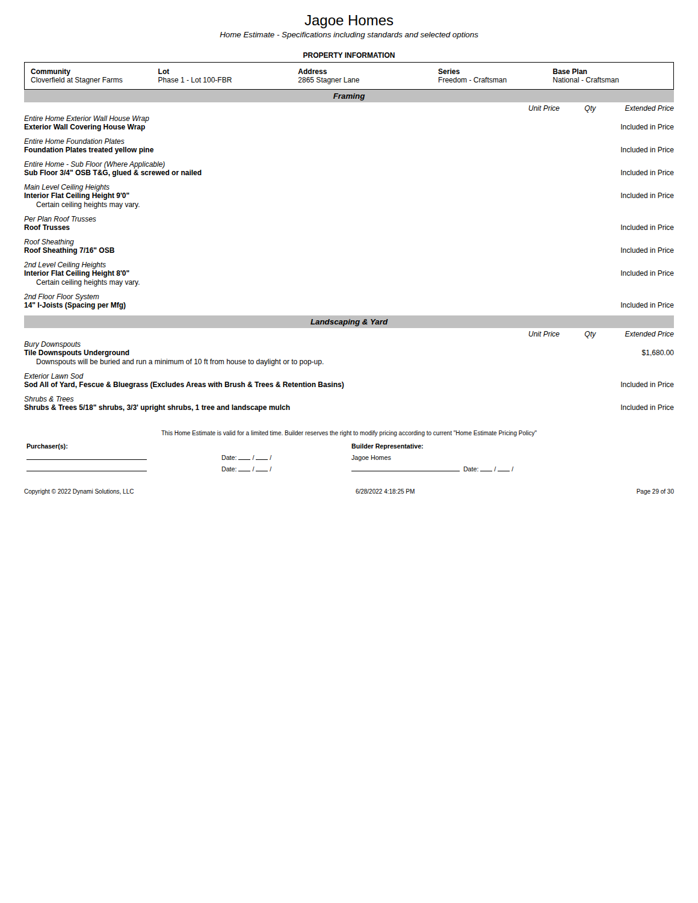Jagoe Homes
Home Estimate - Specifications including standards and selected options
PROPERTY INFORMATION
| Community Cloverfield at Stagner Farms | Lot Phase 1 - Lot 100-FBR | Address 2865 Stagner Lane | Series Freedom - Craftsman | Base Plan National - Craftsman |
Framing
Unit Price Qty Extended Price
Entire Home Exterior Wall House Wrap
Exterior Wall Covering House Wrap Included in Price
Entire Home Foundation Plates
Foundation Plates treated yellow pine Included in Price
Entire Home - Sub Floor (Where Applicable)
Sub Floor 3/4" OSB T&G, glued & screwed or nailed Included in Price
Main Level Ceiling Heights
Interior Flat Ceiling Height 9'0" Included in Price
Certain ceiling heights may vary.
Per Plan Roof Trusses
Roof Trusses Included in Price
Roof Sheathing
Roof Sheathing 7/16" OSB Included in Price
2nd Level Ceiling Heights
Interior Flat Ceiling Height 8'0" Included in Price
Certain ceiling heights may vary.
2nd Floor Floor System
14" I-Joists (Spacing per Mfg) Included in Price
Landscaping & Yard
Unit Price Qty Extended Price
Bury Downspouts
Tile Downspouts Underground $1,680.00
Downspouts will be buried and run a minimum of 10 ft from house to daylight or to pop-up.
Exterior Lawn Sod
Sod All of Yard, Fescue & Bluegrass (Excludes Areas with Brush & Trees & Retention Basins) Included in Price
Shrubs & Trees
Shrubs & Trees 5/18" shrubs, 3/3' upright shrubs, 1 tree and landscape mulch Included in Price
This Home Estimate is valid for a limited time. Builder reserves the right to modify pricing according to current "Home Estimate Pricing Policy"
| Purchaser(s): | | Builder Representative: |
| | Date: / / | Jagoe Homes |
| | Date: / / | Date: / / |
Copyright © 2022 Dynami Solutions, LLC 6/28/2022 4:18:25 PM Page 29 of 30